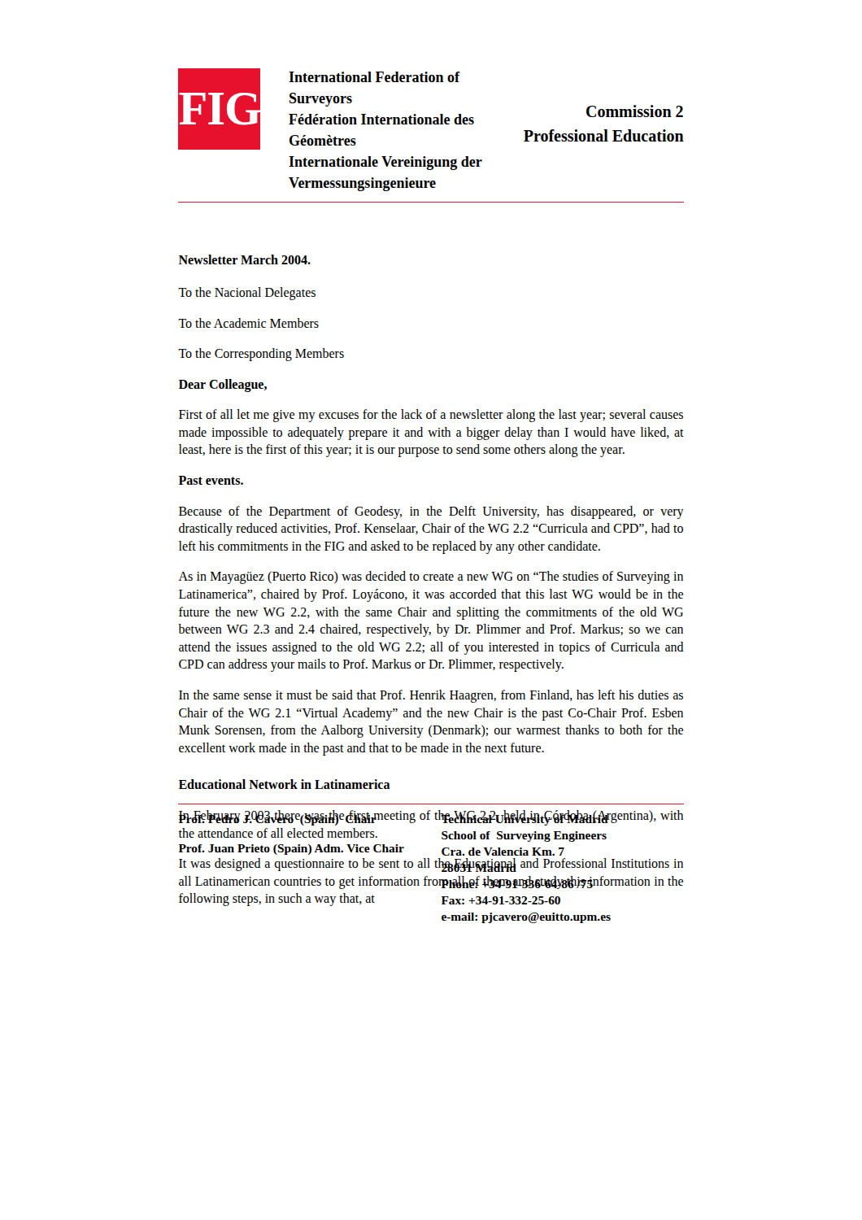FIG
International Federation of Surveyors
Fédération Internationale des Géomètres
Internationale Vereinigung der
Vermessungsingenieure
Commission 2
Professional Education
Newsletter March 2004.
To the Nacional Delegates
To the Academic Members
To the Corresponding Members
Dear Colleague,
First of all let me give my excuses for the lack of a newsletter along the last year; several causes made impossible to adequately prepare it and with a bigger delay than I would have liked, at least, here is the first of this year; it is our purpose to send some others along the year.
Past events.
Because of the Department of Geodesy, in the Delft University, has disappeared, or very drastically reduced activities, Prof. Kenselaar, Chair of the WG 2.2 “Curricula and CPD”, had to left his commitments in the FIG and asked to be replaced by any other candidate.
As in Mayagüez (Puerto Rico) was decided to create a new WG on “The studies of Surveying in Latinamerica”, chaired by Prof. Loyácono, it was accorded that this last WG would be in the future the new WG 2.2, with the same Chair and splitting the commitments of the old WG between WG 2.3 and 2.4 chaired, respectively, by Dr. Plimmer and Prof. Markus; so we can attend the issues assigned to the old WG 2.2; all of you interested in topics of Curricula and CPD can address your mails to Prof. Markus or Dr. Plimmer, respectively.
In the same sense it must be said that Prof. Henrik Haagren, from Finland, has left his duties as Chair of the WG 2.1 “Virtual Academy” and the new Chair is the past Co-Chair Prof. Esben Munk Sorensen, from the Aalborg University (Denmark); our warmest thanks to both for the excellent work made in the past and that to be made in the next future.
Educational Network in Latinamerica
In February 2003 there was the first meeting of the WG 2.2, held in Córdoba (Argentina), with the attendance of all elected members.
It was designed a questionnaire to be sent to all the Educational and Professional Institutions in all Latinamerican countries to get information from all of them and study this information in the following steps, in such a way that, at
| Prof. Pedro J. Cavero (Spain) Chair Prof. Juan Prieto (Spain) Adm. Vice Chair | Technical University of Madrid School of Surveying Engineers Cra. de Valencia Km. 7 28031 Madrid Phone: +34-91-336-64-86 /75 Fax: +34-91-332-25-60 e-mail: pjcavero@euitto.upm.es |